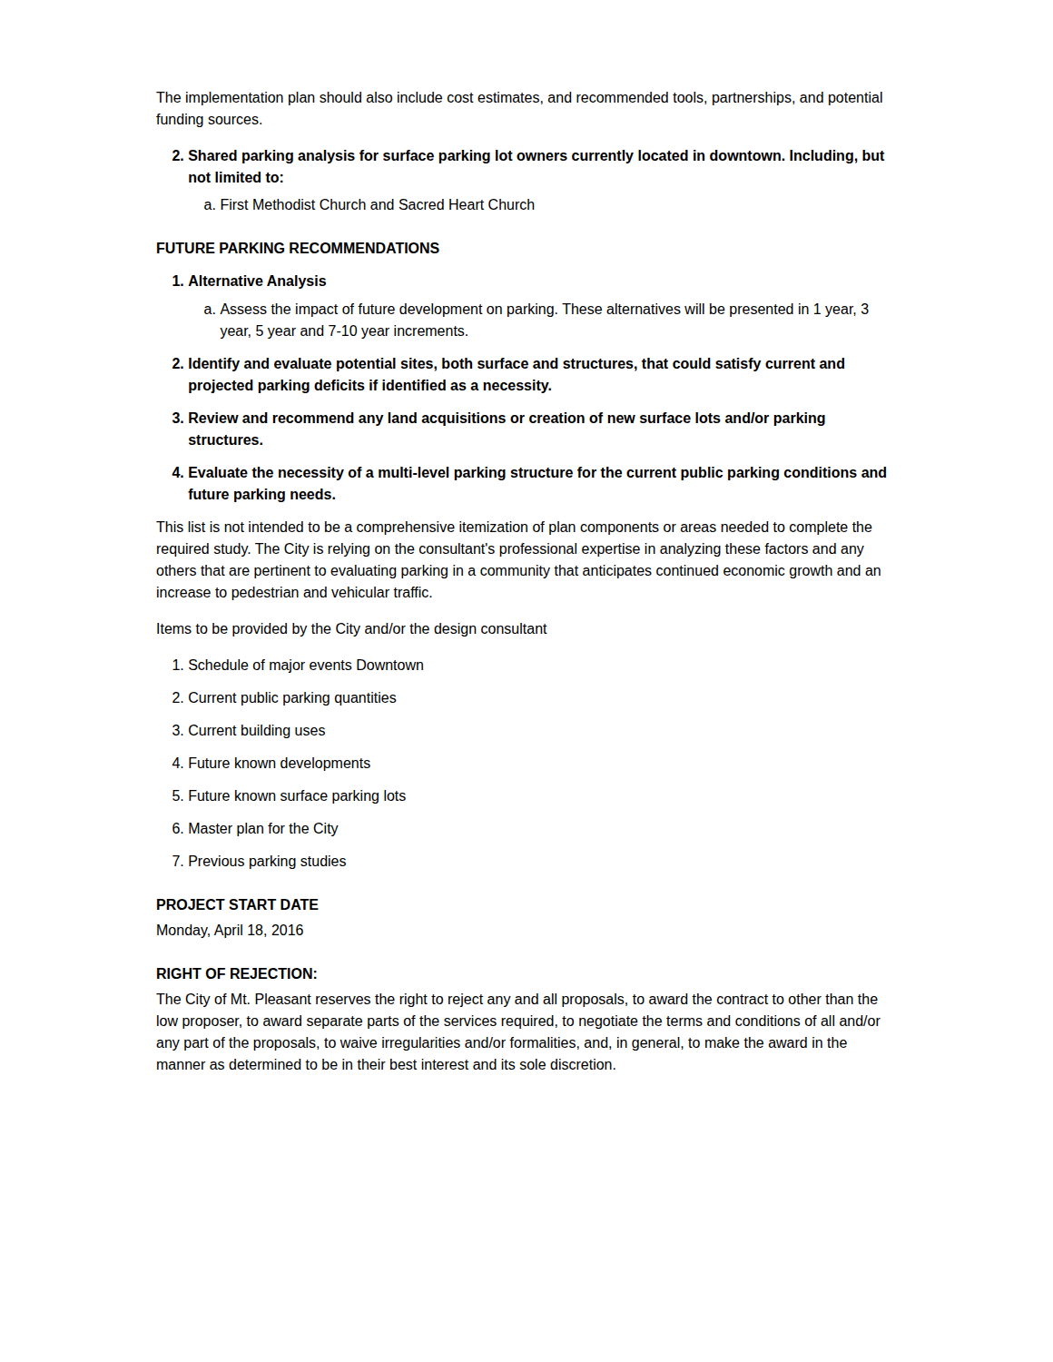The implementation plan should also include cost estimates, and recommended tools, partnerships, and potential funding sources.
Shared parking analysis for surface parking lot owners currently located in downtown. Including, but not limited to:
First Methodist Church and Sacred Heart Church
FUTURE PARKING RECOMMENDATIONS
Alternative Analysis
Assess the impact of future development on parking. These alternatives will be presented in 1 year, 3 year, 5 year and 7-10 year increments.
Identify and evaluate potential sites, both surface and structures, that could satisfy current and projected parking deficits if identified as a necessity.
Review and recommend any land acquisitions or creation of new surface lots and/or parking structures.
Evaluate the necessity of a multi-level parking structure for the current public parking conditions and future parking needs.
This list is not intended to be a comprehensive itemization of plan components or areas needed to complete the required study. The City is relying on the consultant's professional expertise in analyzing these factors and any others that are pertinent to evaluating parking in a community that anticipates continued economic growth and an increase to pedestrian and vehicular traffic.
Items to be provided by the City and/or the design consultant
Schedule of major events Downtown
Current public parking quantities
Current building uses
Future known developments
Future known surface parking lots
Master plan for the City
Previous parking studies
PROJECT START DATE
Monday, April 18, 2016
RIGHT OF REJECTION:
The City of Mt. Pleasant reserves the right to reject any and all proposals, to award the contract to other than the low proposer, to award separate parts of the services required, to negotiate the terms and conditions of all and/or any part of the proposals, to waive irregularities and/or formalities, and, in general, to make the award in the manner as determined to be in their best interest and its sole discretion.